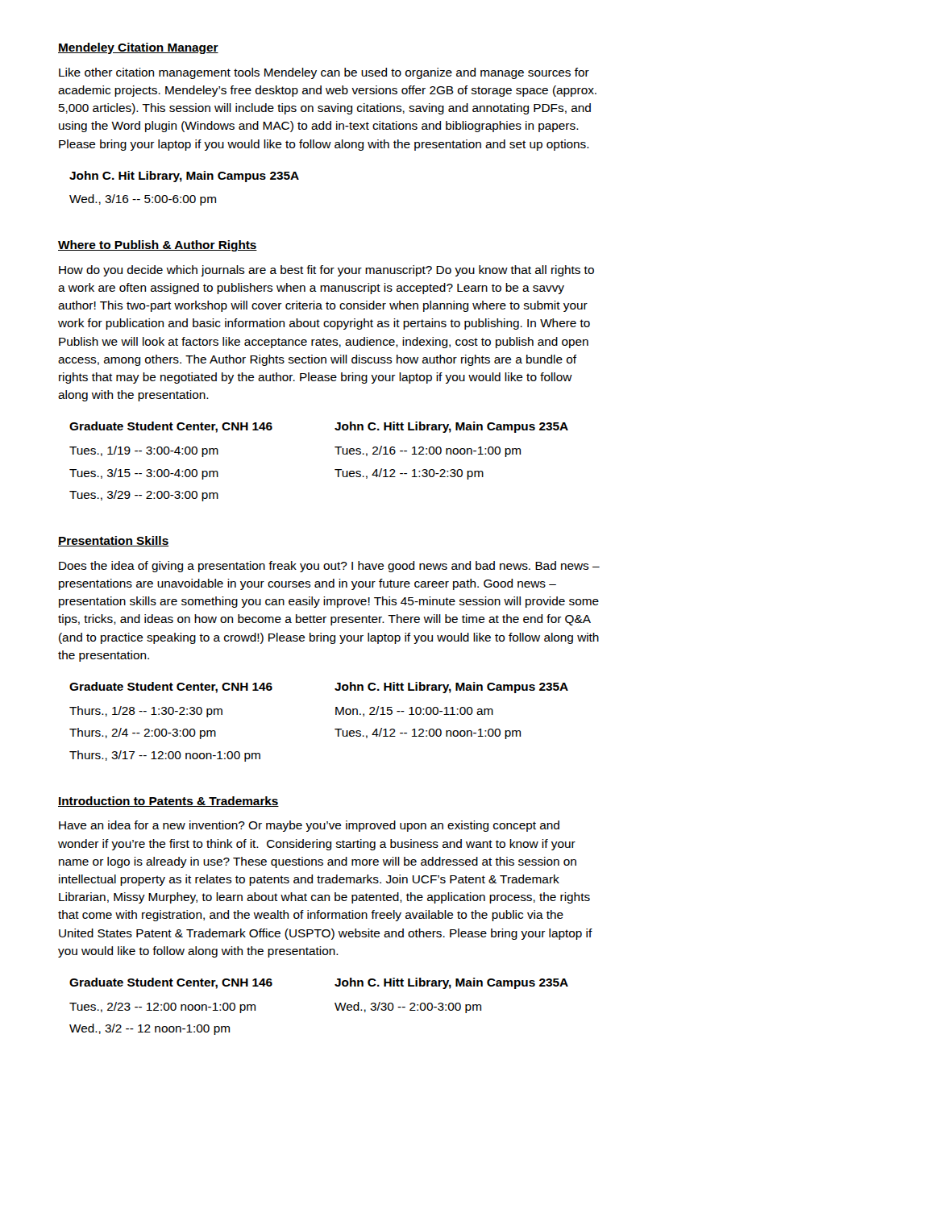Mendeley Citation Manager
Like other citation management tools Mendeley can be used to organize and manage sources for academic projects. Mendeley’s free desktop and web versions offer 2GB of storage space (approx. 5,000 articles). This session will include tips on saving citations, saving and annotating PDFs, and using the Word plugin (Windows and MAC) to add in-text citations and bibliographies in papers. Please bring your laptop if you would like to follow along with the presentation and set up options.
| John C. Hit Library, Main Campus 235A | |
| Wed., 3/16 -- 5:00-6:00 pm | |
Where to Publish & Author Rights
How do you decide which journals are a best fit for your manuscript? Do you know that all rights to a work are often assigned to publishers when a manuscript is accepted? Learn to be a savvy author! This two-part workshop will cover criteria to consider when planning where to submit your work for publication and basic information about copyright as it pertains to publishing. In Where to Publish we will look at factors like acceptance rates, audience, indexing, cost to publish and open access, among others. The Author Rights section will discuss how author rights are a bundle of rights that may be negotiated by the author. Please bring your laptop if you would like to follow along with the presentation.
| Graduate Student Center, CNH 146 | John C. Hitt Library, Main Campus 235A |
| Tues., 1/19 -- 3:00-4:00 pm | Tues., 2/16 -- 12:00 noon-1:00 pm |
| Tues., 3/15 -- 3:00-4:00 pm | Tues., 4/12 -- 1:30-2:30 pm |
| Tues., 3/29 -- 2:00-3:00 pm | |
Presentation Skills
Does the idea of giving a presentation freak you out? I have good news and bad news. Bad news – presentations are unavoidable in your courses and in your future career path. Good news – presentation skills are something you can easily improve! This 45-minute session will provide some tips, tricks, and ideas on how on become a better presenter. There will be time at the end for Q&A (and to practice speaking to a crowd!) Please bring your laptop if you would like to follow along with the presentation.
| Graduate Student Center, CNH 146 | John C. Hitt Library, Main Campus 235A |
| Thurs., 1/28 -- 1:30-2:30 pm | Mon., 2/15 -- 10:00-11:00 am |
| Thurs., 2/4 -- 2:00-3:00 pm | Tues., 4/12 -- 12:00 noon-1:00 pm |
| Thurs., 3/17 -- 12:00 noon-1:00 pm | |
Introduction to Patents & Trademarks
Have an idea for a new invention? Or maybe you’ve improved upon an existing concept and wonder if you’re the first to think of it. Considering starting a business and want to know if your name or logo is already in use? These questions and more will be addressed at this session on intellectual property as it relates to patents and trademarks. Join UCF’s Patent & Trademark Librarian, Missy Murphey, to learn about what can be patented, the application process, the rights that come with registration, and the wealth of information freely available to the public via the United States Patent & Trademark Office (USPTO) website and others. Please bring your laptop if you would like to follow along with the presentation.
| Graduate Student Center, CNH 146 | John C. Hitt Library, Main Campus 235A |
| Tues., 2/23 -- 12:00 noon-1:00 pm | Wed., 3/30 -- 2:00-3:00 pm |
| Wed., 3/2 -- 12 noon-1:00 pm | |